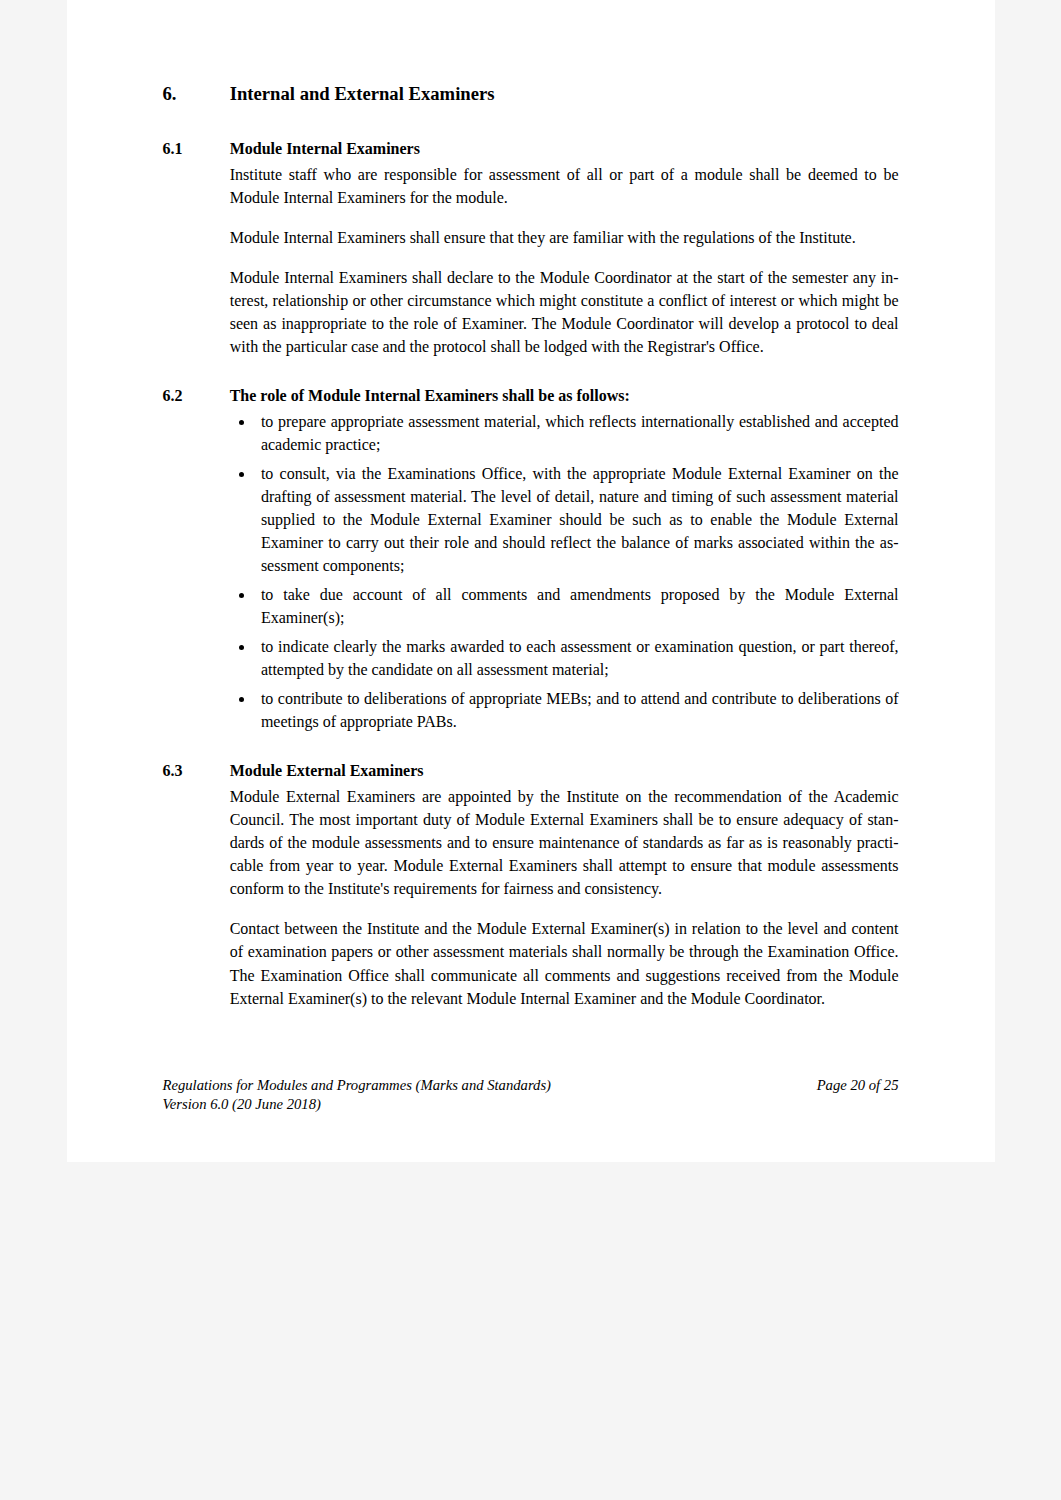6. Internal and External Examiners
6.1 Module Internal Examiners
Institute staff who are responsible for assessment of all or part of a module shall be deemed to be Module Internal Examiners for the module.
Module Internal Examiners shall ensure that they are familiar with the regulations of the Institute.
Module Internal Examiners shall declare to the Module Coordinator at the start of the semester any interest, relationship or other circumstance which might constitute a conflict of interest or which might be seen as inappropriate to the role of Examiner. The Module Coordinator will develop a protocol to deal with the particular case and the protocol shall be lodged with the Registrar's Office.
6.2 The role of Module Internal Examiners shall be as follows:
to prepare appropriate assessment material, which reflects internationally established and accepted academic practice;
to consult, via the Examinations Office, with the appropriate Module External Examiner on the drafting of assessment material. The level of detail, nature and timing of such assessment material supplied to the Module External Examiner should be such as to enable the Module External Examiner to carry out their role and should reflect the balance of marks associated within the assessment components;
to take due account of all comments and amendments proposed by the Module External Examiner(s);
to indicate clearly the marks awarded to each assessment or examination question, or part thereof, attempted by the candidate on all assessment material;
to contribute to deliberations of appropriate MEBs; and to attend and contribute to deliberations of meetings of appropriate PABs.
6.3 Module External Examiners
Module External Examiners are appointed by the Institute on the recommendation of the Academic Council. The most important duty of Module External Examiners shall be to ensure adequacy of standards of the module assessments and to ensure maintenance of standards as far as is reasonably practicable from year to year. Module External Examiners shall attempt to ensure that module assessments conform to the Institute's requirements for fairness and consistency.
Contact between the Institute and the Module External Examiner(s) in relation to the level and content of examination papers or other assessment materials shall normally be through the Examination Office. The Examination Office shall communicate all comments and suggestions received from the Module External Examiner(s) to the relevant Module Internal Examiner and the Module Coordinator.
Regulations for Modules and Programmes (Marks and Standards)
Page 20 of 25
Version 6.0 (20 June 2018)